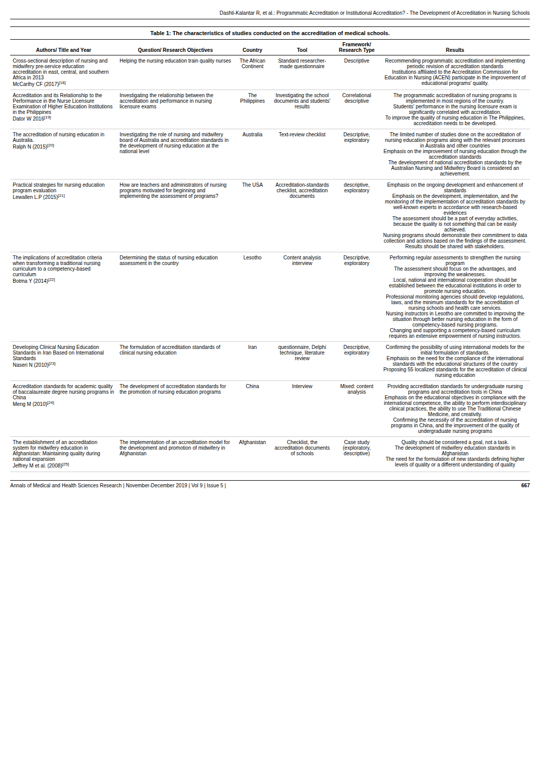Dashti-Kalantar R, et al.: Programmatic Accreditation or Institutional Accreditation? - The Development of Accreditation in Nursing Schools
Table 1: The characteristics of studies conducted on the accreditation of medical schools.
| Authors/ Title and Year | Question/ Research Objectives | Country | Tool | Framework/ Research Type | Results |
| --- | --- | --- | --- | --- | --- |
| Cross-sectional description of nursing and midwifery pre-service education accreditation in east, central, and southern Africa in 2013 McCarthy CF (2017) [18] | Helping the nursing education train quality nurses | The African Continent | Standard researcher-made questionnaire | Descriptive | Recommending programmatic accreditation and implementing periodic revision of accreditation standards Institutions affiliated to the Accreditation Commission for Education in Nursing (ACEN) participate in the improvement of educational programs' quality. |
| Accreditation and its Relationship to the Performance in the Nurse Licensure Examination of Higher Education Institutions in the Philippines Dator W 2016 [19] | Investigating the relationship between the accreditation and performance in nursing licensure exams | The Philippines | Investigating the school documents and students' results | Correlational descriptive | The programmatic accreditation of nursing programs is implemented in most regions of the country. Students' performance in the nursing licensure exam is significantly correlated with accreditation. To improve the quality of nursing education in The Philippines, accreditation needs to be developed. |
| The accreditation of nursing education in Australia. Ralph N (2015) [20] | Investigating the role of nursing and midwifery board of Australia and accreditation standards in the development of nursing education at the national level | Australia | Text-review checklist | Descriptive, exploratory | The limited number of studies done on the accreditation of nursing education programs along with the relevant processes in Australia and other countries Emphasis on the improvement of nursing education through the accreditation standards The development of national accreditation standards by the Australian Nursing and Midwifery Board is considered an achievement. |
| Practical strategies for nursing education program evaluation Lewallen L.P (2015) [21] | How are teachers and administrators of nursing programs motivated for beginning and implementing the assessment of programs? | The USA | Accreditation-standards checklist, accreditation documents | descriptive, exploratory | Emphasis on the ongoing development and enhancement of standards Emphasis on the development, implementation, and the monitoring of the implementation of accreditation standards by well-known experts in accordance with research-based evidences The assessment should be a part of everyday activities, because the quality is not something that can be easily achieved. Nursing programs should demonstrate their commitment to data collection and actions based on the findings of the assessment. Results should be shared with stakeholders. |
| The implications of accreditation criteria when transforming a traditional nursing curriculum to a competency-based curriculum Botma Y (2014) [22] | Determining the status of nursing education assessment in the country | Lesotho | Content analysis interview | Descriptive, exploratory | Performing regular assessments to strengthen the nursing program The assessment should focus on the advantages, and improving the weaknesses. Local, national and international cooperation should be established between the educational institutions in order to promote nursing education. Professional monitoring agencies should develop regulations, laws, and the minimum standards for the accreditation of nursing schools and health care services. Nursing instructors in Lesotho are committed to improving the situation through better nursing education in the form of competency-based nursing programs. Changing and supporting a competency-based curriculum requires an extensive empowerment of nursing instructors. |
| Developing Clinical Nursing Education Standards in Iran Based on International Standards Naseri N (2010) [23] | The formulation of accreditation standards of clinical nursing education | Iran | questionnaire, Delphi technique, literature review | Descriptive, exploratory | Confirming the possibility of using international models for the initial formulation of standards. Emphasis on the need for the compliance of the international standards with the educational structures of the country Proposing 55 localized standards for the accreditation of clinical nursing education |
| Accreditation standards for academic quality of baccalaureate degree nursing programs in China Meng M (2010) [24] | The development of accreditation standards for the promotion of nursing education programs | China | Interview | Mixed: content analysis | Providing accreditation standards for undergraduate nursing programs and accreditation tools in China Emphasis on the educational objectives in compliance with the international competence, the ability to perform interdisciplinary clinical practices, the ability to use The Traditional Chinese Medicine, and creativity. Confirming the necessity of the accreditation of nursing programs in China, and the improvement of the quality of undergraduate nursing programs |
| The establishment of an accreditation system for midwifery education in Afghanistan: Maintaining quality during national expansion Jeffrey M et al. (2008) [25] | The implementation of an accreditation model for the development and promotion of midwifery in Afghanistan | Afghanistan | Checklist, the accreditation documents of schools | Case study (exploratory, descriptive) | Quality should be considered a goal, not a task. The development of midwifery education standards in Afghanistan The need for the formulation of new standards defining higher levels of quality or a different understanding of quality |
Annals of Medical and Health Sciences Research | November-December 2019 | Vol 9 | Issue 5 | 667